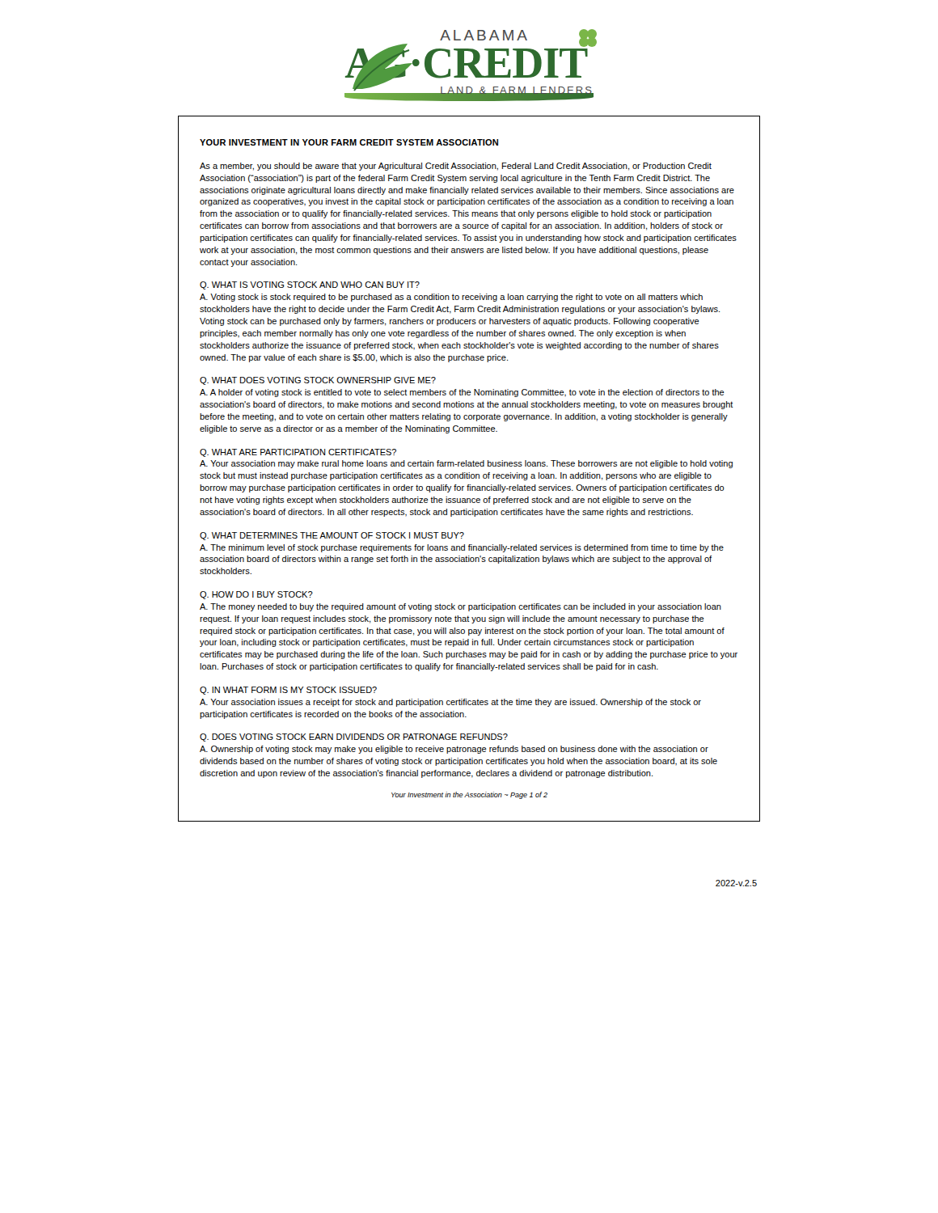ALABAMA
AG·CREDIT
LAND & FARM LENDERS
YOUR INVESTMENT IN YOUR FARM CREDIT SYSTEM ASSOCIATION
As a member, you should be aware that your Agricultural Credit Association, Federal Land Credit Association, or Production Credit Association (“association”) is part of the federal Farm Credit System serving local agriculture in the Tenth Farm Credit District. The associations originate agricultural loans directly and make financially related services available to their members. Since associations are organized as cooperatives, you invest in the capital stock or participation certificates of the association as a condition to receiving a loan from the association or to qualify for financially-related services. This means that only persons eligible to hold stock or participation certificates can borrow from associations and that borrowers are a source of capital for an association. In addition, holders of stock or participation certificates can qualify for financially-related services. To assist you in understanding how stock and participation certificates work at your association, the most common questions and their answers are listed below. If you have additional questions, please contact your association.
Q. WHAT IS VOTING STOCK AND WHO CAN BUY IT?
A. Voting stock is stock required to be purchased as a condition to receiving a loan carrying the right to vote on all matters which stockholders have the right to decide under the Farm Credit Act, Farm Credit Administration regulations or your association's bylaws. Voting stock can be purchased only by farmers, ranchers or producers or harvesters of aquatic products. Following cooperative principles, each member normally has only one vote regardless of the number of shares owned. The only exception is when stockholders authorize the issuance of preferred stock, when each stockholder's vote is weighted according to the number of shares owned. The par value of each share is $5.00, which is also the purchase price.
Q. WHAT DOES VOTING STOCK OWNERSHIP GIVE ME?
A. A holder of voting stock is entitled to vote to select members of the Nominating Committee, to vote in the election of directors to the association's board of directors, to make motions and second motions at the annual stockholders meeting, to vote on measures brought before the meeting, and to vote on certain other matters relating to corporate governance. In addition, a voting stockholder is generally eligible to serve as a director or as a member of the Nominating Committee.
Q. WHAT ARE PARTICIPATION CERTIFICATES?
A. Your association may make rural home loans and certain farm-related business loans. These borrowers are not eligible to hold voting stock but must instead purchase participation certificates as a condition of receiving a loan. In addition, persons who are eligible to borrow may purchase participation certificates in order to qualify for financially-related services. Owners of participation certificates do not have voting rights except when stockholders authorize the issuance of preferred stock and are not eligible to serve on the association's board of directors. In all other respects, stock and participation certificates have the same rights and restrictions.
Q. WHAT DETERMINES THE AMOUNT OF STOCK I MUST BUY?
A. The minimum level of stock purchase requirements for loans and financially-related services is determined from time to time by the association board of directors within a range set forth in the association's capitalization bylaws which are subject to the approval of stockholders.
Q. HOW DO I BUY STOCK?
A. The money needed to buy the required amount of voting stock or participation certificates can be included in your association loan request. If your loan request includes stock, the promissory note that you sign will include the amount necessary to purchase the required stock or participation certificates. In that case, you will also pay interest on the stock portion of your loan. The total amount of your loan, including stock or participation certificates, must be repaid in full. Under certain circumstances stock or participation certificates may be purchased during the life of the loan. Such purchases may be paid for in cash or by adding the purchase price to your loan. Purchases of stock or participation certificates to qualify for financially-related services shall be paid for in cash.
Q. IN WHAT FORM IS MY STOCK ISSUED?
A. Your association issues a receipt for stock and participation certificates at the time they are issued. Ownership of the stock or participation certificates is recorded on the books of the association.
Q. DOES VOTING STOCK EARN DIVIDENDS OR PATRONAGE REFUNDS?
A. Ownership of voting stock may make you eligible to receive patronage refunds based on business done with the association or dividends based on the number of shares of voting stock or participation certificates you hold when the association board, at its sole discretion and upon review of the association's financial performance, declares a dividend or patronage distribution.
Your Investment in the Association ~ Page 1 of 2
2022-v.2.5